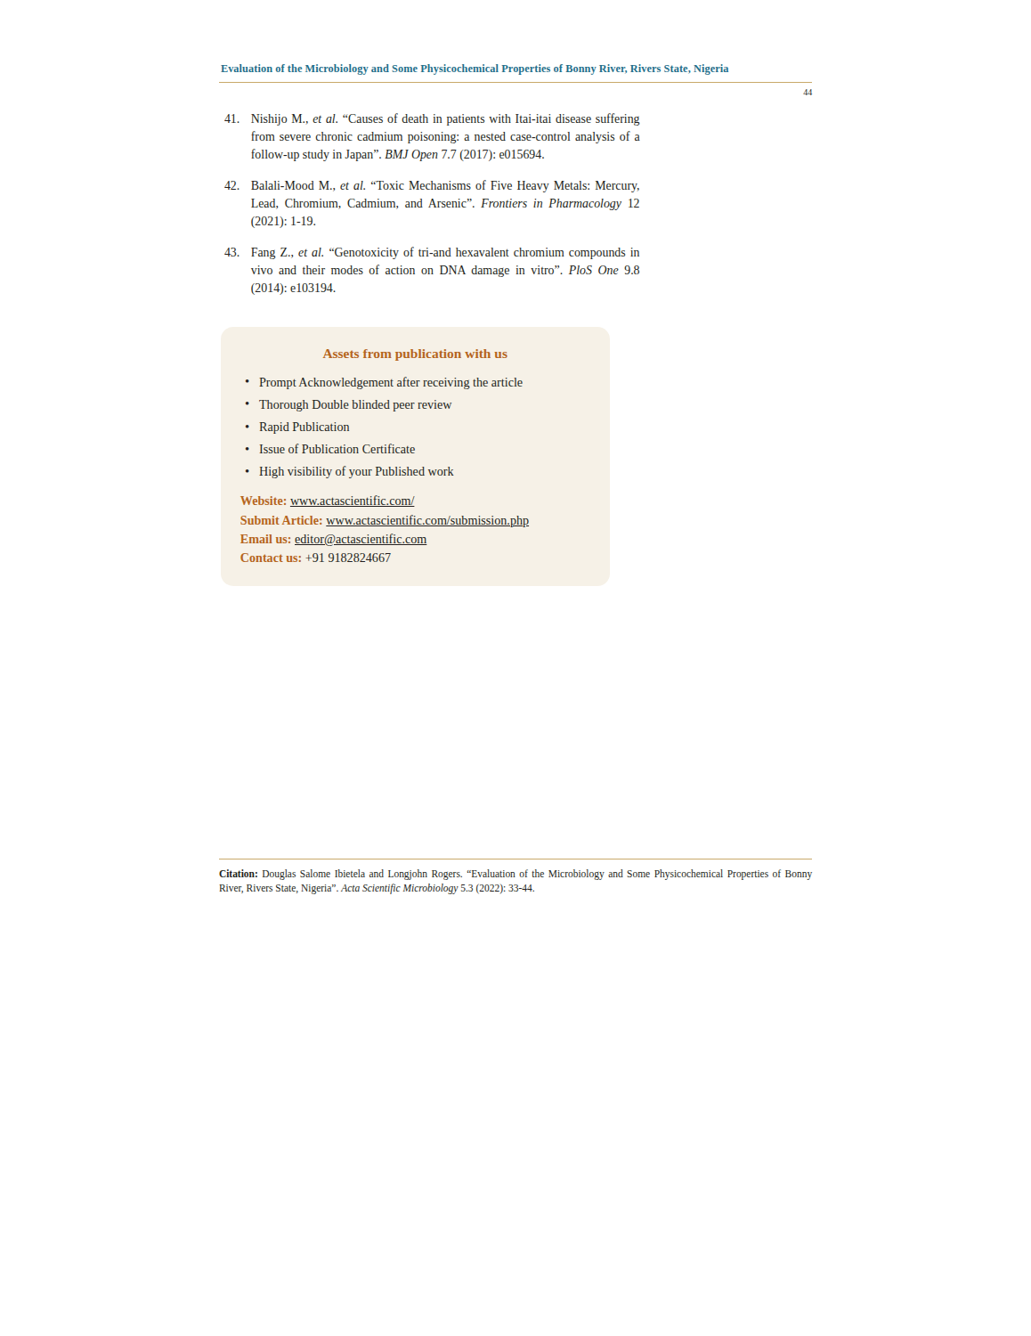Evaluation of the Microbiology and Some Physicochemical Properties of Bonny River, Rivers State, Nigeria
44
41. Nishijo M., et al. “Causes of death in patients with Itai-itai disease suffering from severe chronic cadmium poisoning: a nested case-control analysis of a follow-up study in Japan”. BMJ Open 7.7 (2017): e015694.
42. Balali-Mood M., et al. “Toxic Mechanisms of Five Heavy Metals: Mercury, Lead, Chromium, Cadmium, and Arsenic”. Frontiers in Pharmacology 12 (2021): 1-19.
43. Fang Z., et al. “Genotoxicity of tri-and hexavalent chromium compounds in vivo and their modes of action on DNA damage in vitro”. PloS One 9.8 (2014): e103194.
Assets from publication with us
Prompt Acknowledgement after receiving the article
Thorough Double blinded peer review
Rapid Publication
Issue of Publication Certificate
High visibility of your Published work
Website: www.actascientific.com/
Submit Article: www.actascientific.com/submission.php
Email us: editor@actascientific.com
Contact us: +91 9182824667
Citation: Douglas Salome Ibietela and Longjohn Rogers. “Evaluation of the Microbiology and Some Physicochemical Properties of Bonny River, Rivers State, Nigeria”. Acta Scientific Microbiology 5.3 (2022): 33-44.